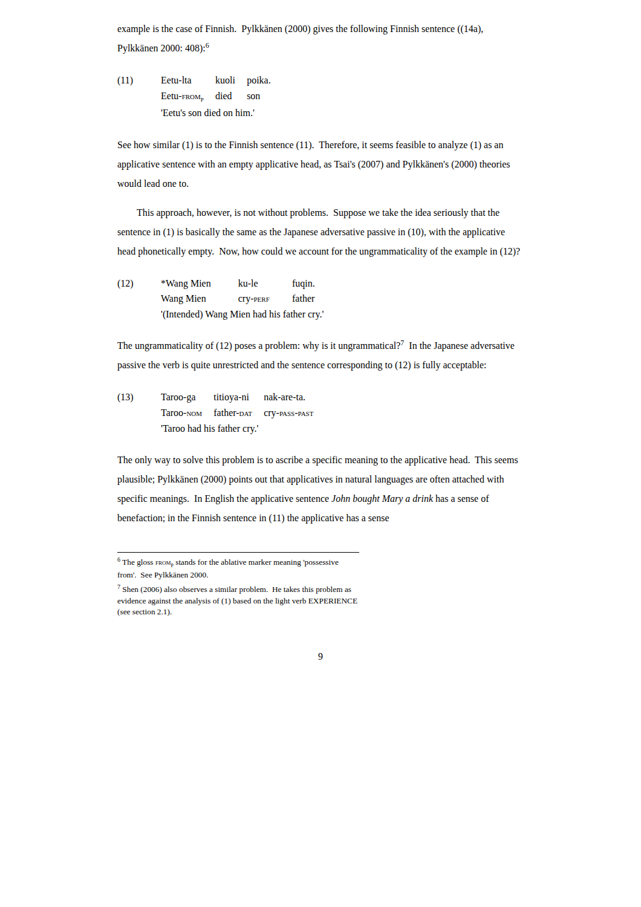example is the case of Finnish. Pylkkänen (2000) gives the following Finnish sentence ((14a), Pylkkänen 2000: 408):6
| (11) | Eetu-lta | kuoli | poika. |
| | Eetu- from p | died | son |
| | 'Eetu's son died on him.' |
See how similar (1) is to the Finnish sentence (11). Therefore, it seems feasible to analyze (1) as an applicative sentence with an empty applicative head, as Tsai's (2007) and Pylkkänen's (2000) theories would lead one to.
This approach, however, is not without problems. Suppose we take the idea seriously that the sentence in (1) is basically the same as the Japanese adversative passive in (10), with the applicative head phonetically empty. Now, how could we account for the ungrammaticality of the example in (12)?
| (12) | *Wang Mien | ku-le | fuqin. |
| | Wang Mien | cry- perf | father |
| | '(Intended) Wang Mien had his father cry.' |
The ungrammaticality of (12) poses a problem: why is it ungrammatical?7 In the Japanese adversative passive the verb is quite unrestricted and the sentence corresponding to (12) is fully acceptable:
| (13) | Taroo-ga | titioya-ni | nak-are-ta. |
| | Taroo- nom | father- dat | cry- pass - past |
| | 'Taroo had his father cry.' |
The only way to solve this problem is to ascribe a specific meaning to the applicative head. This seems plausible; Pylkkänen (2000) points out that applicatives in natural languages are often attached with specific meanings. In English the applicative sentence John bought Mary a drink has a sense of benefaction; in the Finnish sentence in (11) the applicative has a sense
6 The gloss fromp stands for the ablative marker meaning 'possessive from'. See Pylkkänen 2000.
7 Shen (2006) also observes a similar problem. He takes this problem as evidence against the analysis of (1) based on the light verb EXPERIENCE (see section 2.1).
9